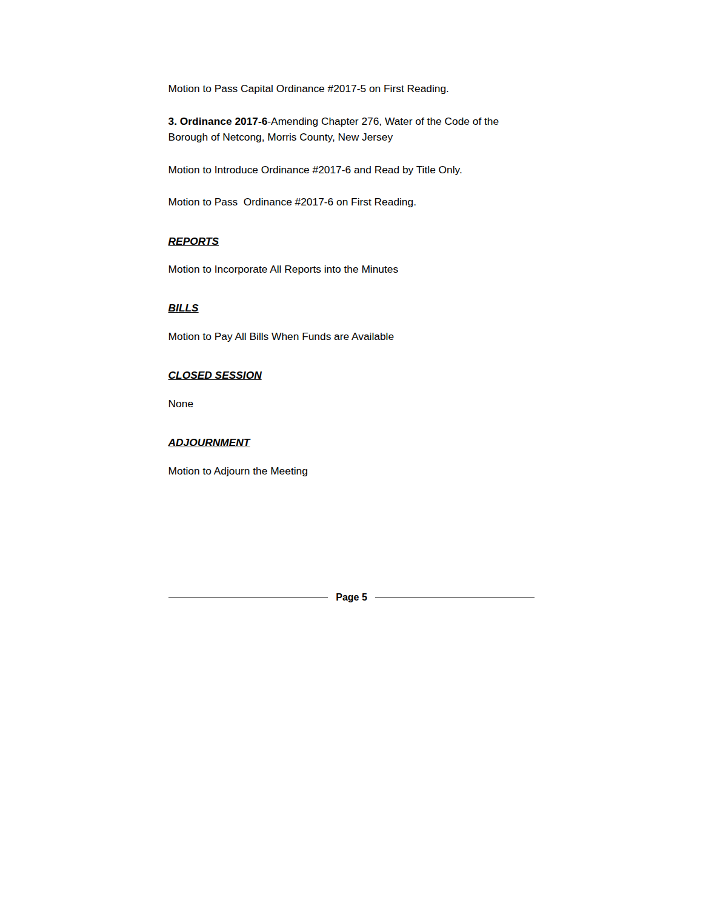Motion to Pass Capital Ordinance #2017-5 on First Reading.
3. Ordinance 2017-6-Amending Chapter 276, Water of the Code of the Borough of Netcong, Morris County, New Jersey
Motion to Introduce Ordinance #2017-6 and Read by Title Only.
Motion to Pass Ordinance #2017-6 on First Reading.
REPORTS
Motion to Incorporate All Reports into the Minutes
BILLS
Motion to Pay All Bills When Funds are Available
CLOSED SESSION
None
ADJOURNMENT
Motion to Adjourn the Meeting
Page 5